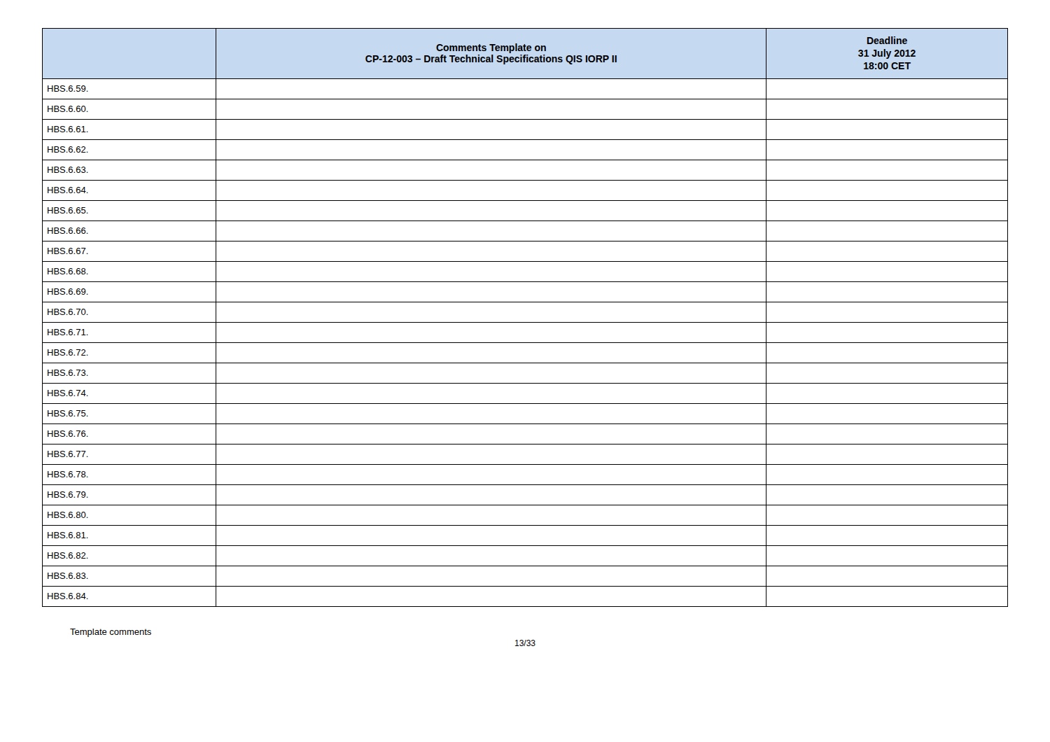| | Comments Template on CP-12-003 – Draft Technical Specifications QIS IORP II | Deadline 31 July 2012 18:00 CET |
| --- | --- | --- |
| HBS.6.59. | | |
| HBS.6.60. | | |
| HBS.6.61. | | |
| HBS.6.62. | | |
| HBS.6.63. | | |
| HBS.6.64. | | |
| HBS.6.65. | | |
| HBS.6.66. | | |
| HBS.6.67. | | |
| HBS.6.68. | | |
| HBS.6.69. | | |
| HBS.6.70. | | |
| HBS.6.71. | | |
| HBS.6.72. | | |
| HBS.6.73. | | |
| HBS.6.74. | | |
| HBS.6.75. | | |
| HBS.6.76. | | |
| HBS.6.77. | | |
| HBS.6.78. | | |
| HBS.6.79. | | |
| HBS.6.80. | | |
| HBS.6.81. | | |
| HBS.6.82. | | |
| HBS.6.83. | | |
| HBS.6.84. | | |
Template comments
13/33